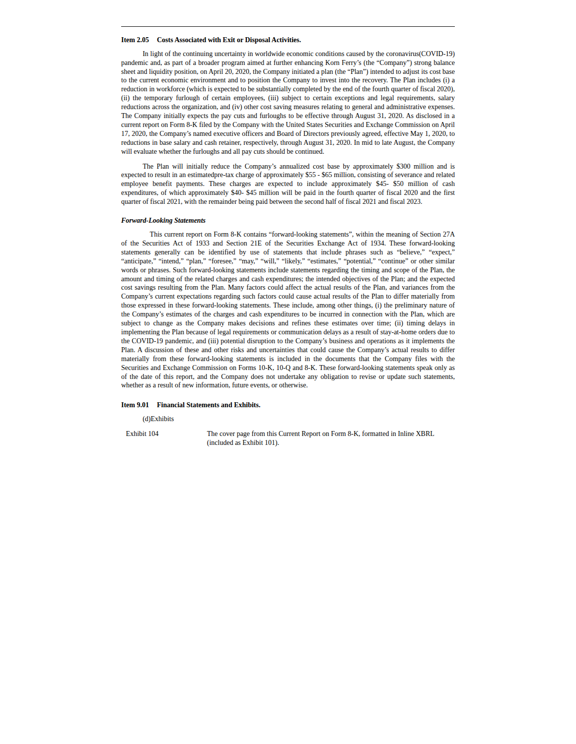Item 2.05 Costs Associated with Exit or Disposal Activities.
In light of the continuing uncertainty in worldwide economic conditions caused by the coronavirus(COVID-19) pandemic and, as part of a broader program aimed at further enhancing Korn Ferry’s (the “Company”) strong balance sheet and liquidity position, on April 20, 2020, the Company initiated a plan (the “Plan”) intended to adjust its cost base to the current economic environment and to position the Company to invest into the recovery. The Plan includes (i) a reduction in workforce (which is expected to be substantially completed by the end of the fourth quarter of fiscal 2020), (ii) the temporary furlough of certain employees, (iii) subject to certain exceptions and legal requirements, salary reductions across the organization, and (iv) other cost saving measures relating to general and administrative expenses. The Company initially expects the pay cuts and furloughs to be effective through August 31, 2020. As disclosed in a current report on Form 8-K filed by the Company with the United States Securities and Exchange Commission on April 17, 2020, the Company’s named executive officers and Board of Directors previously agreed, effective May 1, 2020, to reductions in base salary and cash retainer, respectively, through August 31, 2020. In mid to late August, the Company will evaluate whether the furloughs and all pay cuts should be continued.
The Plan will initially reduce the Company’s annualized cost base by approximately $300 million and is expected to result in an estimatedpre-tax charge of approximately $55 - $65 million, consisting of severance and related employee benefit payments. These charges are expected to include approximately $45- $50 million of cash expenditures, of which approximately $40- $45 million will be paid in the fourth quarter of fiscal 2020 and the first quarter of fiscal 2021, with the remainder being paid between the second half of fiscal 2021 and fiscal 2023.
Forward-Looking Statements
This current report on Form 8-K contains “forward-looking statements”, within the meaning of Section 27A of the Securities Act of 1933 and Section 21E of the Securities Exchange Act of 1934. These forward-looking statements generally can be identified by use of statements that include phrases such as “believe,” “expect,” “anticipate,” “intend,” “plan,” “foresee,” “may,” “will,” “likely,” “estimates,” “potential,” “continue” or other similar words or phrases. Such forward-looking statements include statements regarding the timing and scope of the Plan, the amount and timing of the related charges and cash expenditures; the intended objectives of the Plan; and the expected cost savings resulting from the Plan. Many factors could affect the actual results of the Plan, and variances from the Company’s current expectations regarding such factors could cause actual results of the Plan to differ materially from those expressed in these forward-looking statements. These include, among other things, (i) the preliminary nature of the Company’s estimates of the charges and cash expenditures to be incurred in connection with the Plan, which are subject to change as the Company makes decisions and refines these estimates over time; (ii) timing delays in implementing the Plan because of legal requirements or communication delays as a result of stay-at-home orders due to the COVID-19 pandemic, and (iii) potential disruption to the Company’s business and operations as it implements the Plan. A discussion of these and other risks and uncertainties that could cause the Company’s actual results to differ materially from these forward-looking statements is included in the documents that the Company files with the Securities and Exchange Commission on Forms 10-K, 10-Q and 8-K. These forward-looking statements speak only as of the date of this report, and the Company does not undertake any obligation to revise or update such statements, whether as a result of new information, future events, or otherwise.
Item 9.01 Financial Statements and Exhibits.
(d)Exhibits
| Exhibit 104 | The cover page from this Current Report on Form 8-K, formatted in Inline XBRL (included as Exhibit 101). |